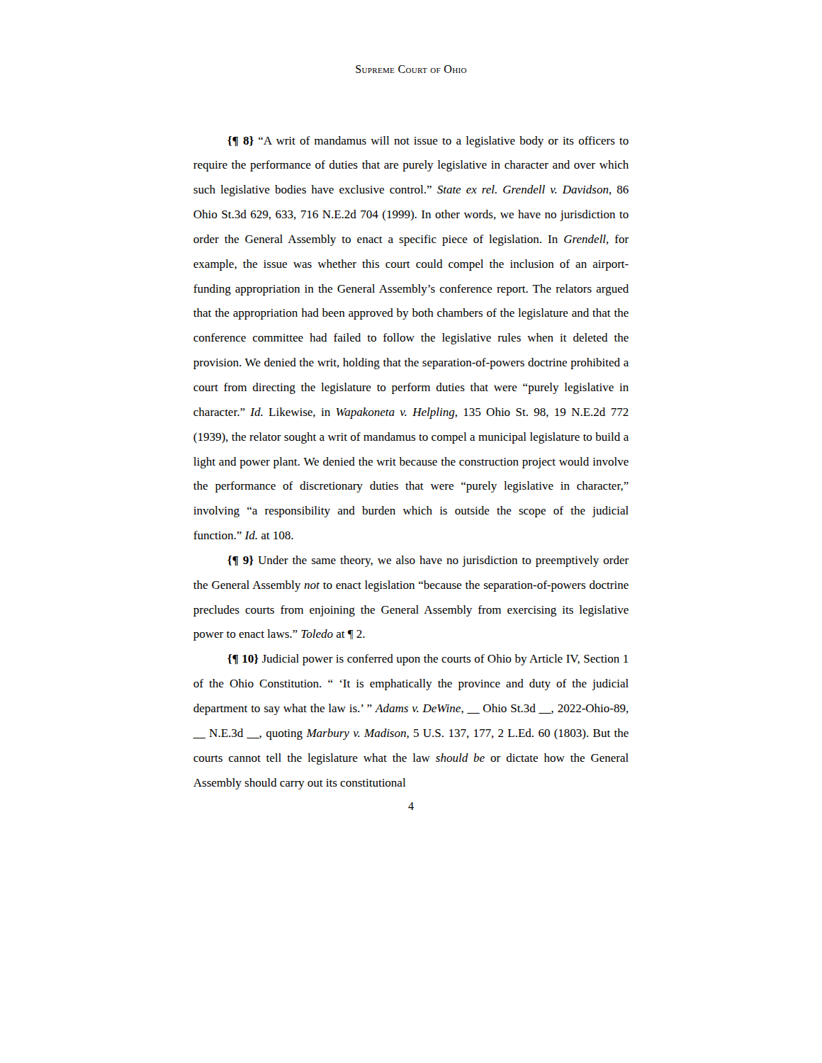Supreme Court of Ohio
{¶ 8} “A writ of mandamus will not issue to a legislative body or its officers to require the performance of duties that are purely legislative in character and over which such legislative bodies have exclusive control.” State ex rel. Grendell v. Davidson, 86 Ohio St.3d 629, 633, 716 N.E.2d 704 (1999). In other words, we have no jurisdiction to order the General Assembly to enact a specific piece of legislation. In Grendell, for example, the issue was whether this court could compel the inclusion of an airport-funding appropriation in the General Assembly’s conference report. The relators argued that the appropriation had been approved by both chambers of the legislature and that the conference committee had failed to follow the legislative rules when it deleted the provision. We denied the writ, holding that the separation-of-powers doctrine prohibited a court from directing the legislature to perform duties that were “purely legislative in character.” Id. Likewise, in Wapakoneta v. Helpling, 135 Ohio St. 98, 19 N.E.2d 772 (1939), the relator sought a writ of mandamus to compel a municipal legislature to build a light and power plant. We denied the writ because the construction project would involve the performance of discretionary duties that were “purely legislative in character,” involving “a responsibility and burden which is outside the scope of the judicial function.” Id. at 108.
{¶ 9} Under the same theory, we also have no jurisdiction to preemptively order the General Assembly not to enact legislation “because the separation-of-powers doctrine precludes courts from enjoining the General Assembly from exercising its legislative power to enact laws.” Toledo at ¶ 2.
{¶ 10} Judicial power is conferred upon the courts of Ohio by Article IV, Section 1 of the Ohio Constitution. “ ‘It is emphatically the province and duty of the judicial department to say what the law is.’ ” Adams v. DeWine, __ Ohio St.3d __, 2022-Ohio-89, __ N.E.3d __, quoting Marbury v. Madison, 5 U.S. 137, 177, 2 L.Ed. 60 (1803). But the courts cannot tell the legislature what the law should be or dictate how the General Assembly should carry out its constitutional
4